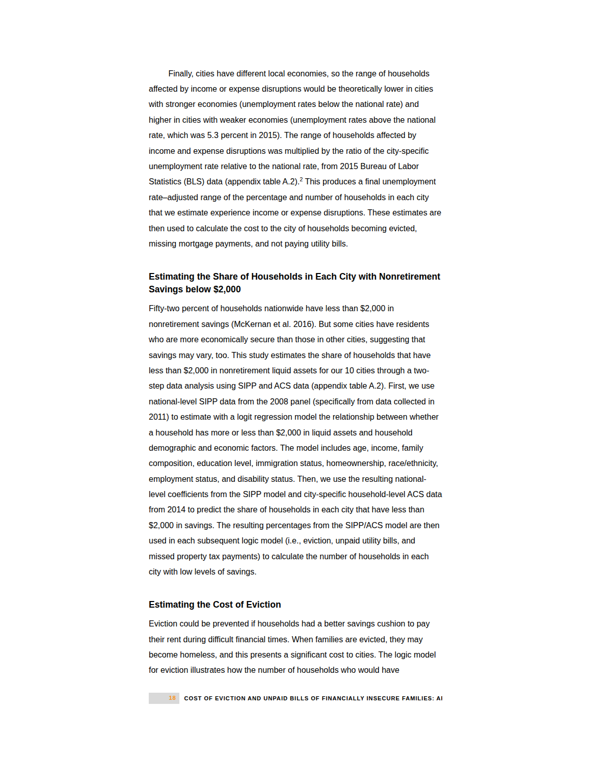Finally, cities have different local economies, so the range of households affected by income or expense disruptions would be theoretically lower in cities with stronger economies (unemployment rates below the national rate) and higher in cities with weaker economies (unemployment rates above the national rate, which was 5.3 percent in 2015). The range of households affected by income and expense disruptions was multiplied by the ratio of the city-specific unemployment rate relative to the national rate, from 2015 Bureau of Labor Statistics (BLS) data (appendix table A.2).2 This produces a final unemployment rate–adjusted range of the percentage and number of households in each city that we estimate experience income or expense disruptions. These estimates are then used to calculate the cost to the city of households becoming evicted, missing mortgage payments, and not paying utility bills.
Estimating the Share of Households in Each City with Nonretirement Savings below $2,000
Fifty-two percent of households nationwide have less than $2,000 in nonretirement savings (McKernan et al. 2016). But some cities have residents who are more economically secure than those in other cities, suggesting that savings may vary, too. This study estimates the share of households that have less than $2,000 in nonretirement liquid assets for our 10 cities through a two-step data analysis using SIPP and ACS data (appendix table A.2). First, we use national-level SIPP data from the 2008 panel (specifically from data collected in 2011) to estimate with a logit regression model the relationship between whether a household has more or less than $2,000 in liquid assets and household demographic and economic factors. The model includes age, income, family composition, education level, immigration status, homeownership, race/ethnicity, employment status, and disability status. Then, we use the resulting national-level coefficients from the SIPP model and city-specific household-level ACS data from 2014 to predict the share of households in each city that have less than $2,000 in savings. The resulting percentages from the SIPP/ACS model are then used in each subsequent logic model (i.e., eviction, unpaid utility bills, and missed property tax payments) to calculate the number of households in each city with low levels of savings.
Estimating the Cost of Eviction
Eviction could be prevented if households had a better savings cushion to pay their rent during difficult financial times. When families are evicted, they may become homeless, and this presents a significant cost to cities. The logic model for eviction illustrates how the number of households who would have
18
COST OF EVICTION AND UNPAID BILLS OF FINANCIALLY INSECURE FAMILIES: APPENDIX